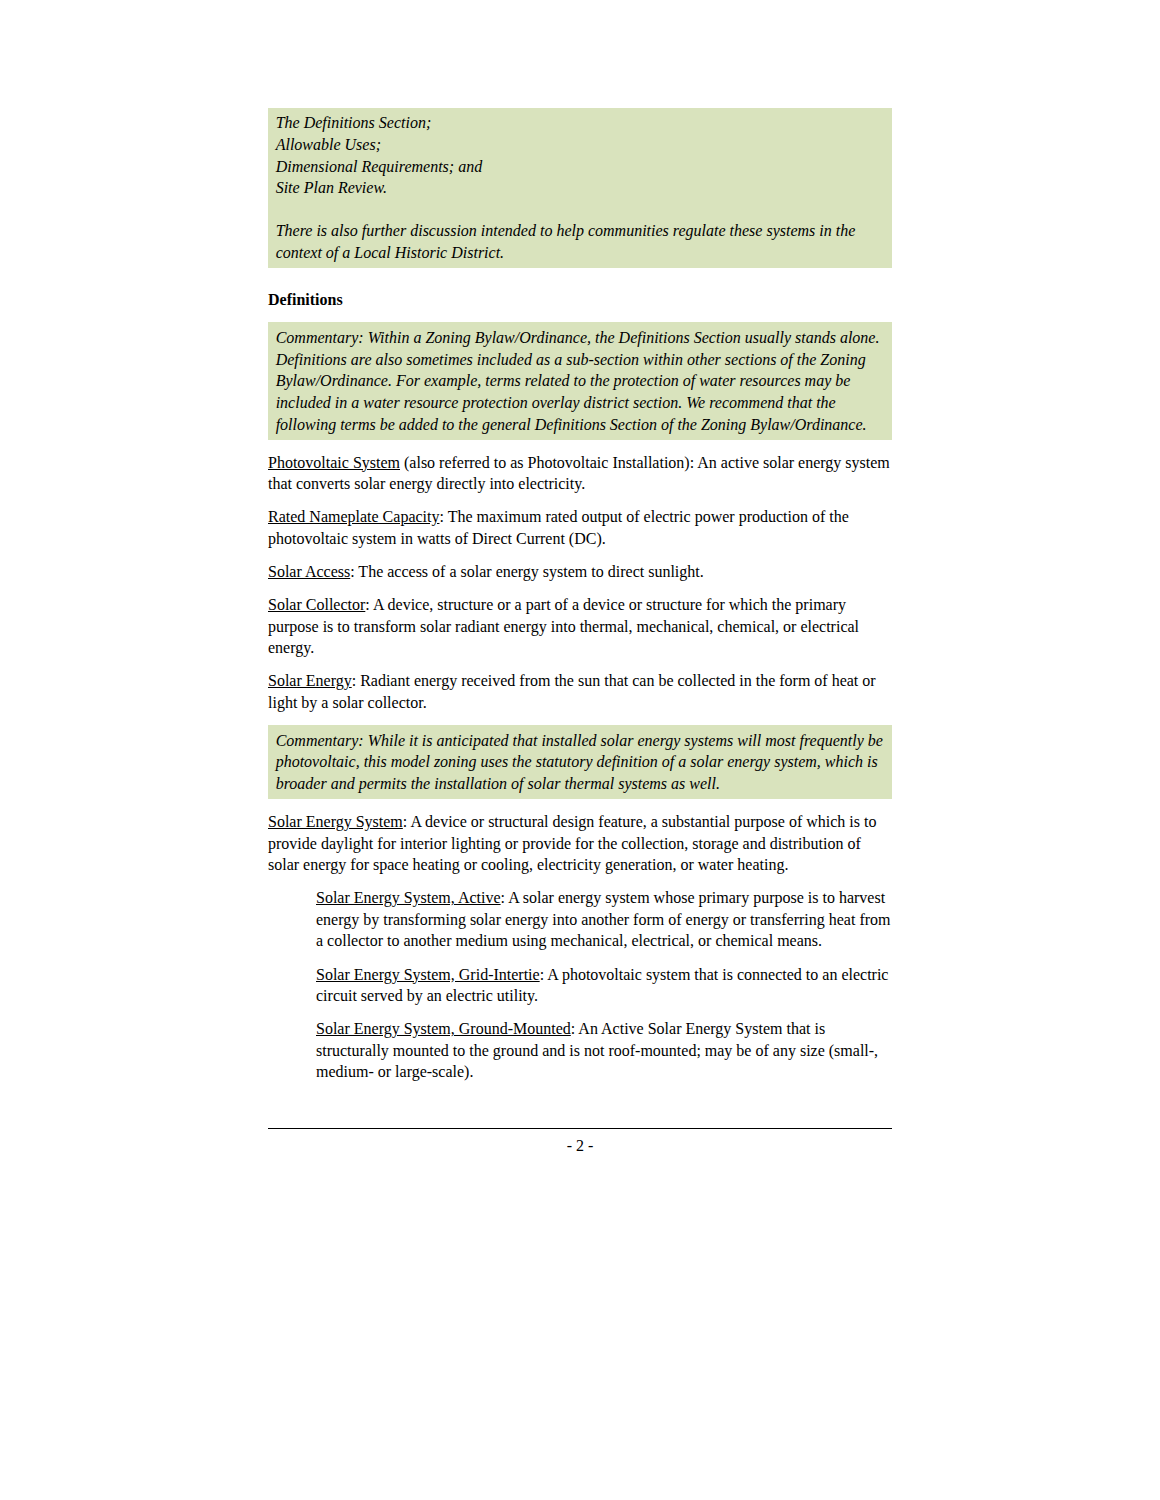The Definitions Section;
Allowable Uses;
Dimensional Requirements; and
Site Plan Review.
There is also further discussion intended to help communities regulate these systems in the context of a Local Historic District.
Definitions
Commentary: Within a Zoning Bylaw/Ordinance, the Definitions Section usually stands alone. Definitions are also sometimes included as a sub-section within other sections of the Zoning Bylaw/Ordinance. For example, terms related to the protection of water resources may be included in a water resource protection overlay district section. We recommend that the following terms be added to the general Definitions Section of the Zoning Bylaw/Ordinance.
Photovoltaic System (also referred to as Photovoltaic Installation): An active solar energy system that converts solar energy directly into electricity.
Rated Nameplate Capacity: The maximum rated output of electric power production of the photovoltaic system in watts of Direct Current (DC).
Solar Access: The access of a solar energy system to direct sunlight.
Solar Collector: A device, structure or a part of a device or structure for which the primary purpose is to transform solar radiant energy into thermal, mechanical, chemical, or electrical energy.
Solar Energy: Radiant energy received from the sun that can be collected in the form of heat or light by a solar collector.
Commentary: While it is anticipated that installed solar energy systems will most frequently be photovoltaic, this model zoning uses the statutory definition of a solar energy system, which is broader and permits the installation of solar thermal systems as well.
Solar Energy System: A device or structural design feature, a substantial purpose of which is to provide daylight for interior lighting or provide for the collection, storage and distribution of solar energy for space heating or cooling, electricity generation, or water heating.
Solar Energy System, Active: A solar energy system whose primary purpose is to harvest energy by transforming solar energy into another form of energy or transferring heat from a collector to another medium using mechanical, electrical, or chemical means.
Solar Energy System, Grid-Intertie: A photovoltaic system that is connected to an electric circuit served by an electric utility.
Solar Energy System, Ground-Mounted: An Active Solar Energy System that is structurally mounted to the ground and is not roof-mounted; may be of any size (small-, medium- or large-scale).
- 2 -